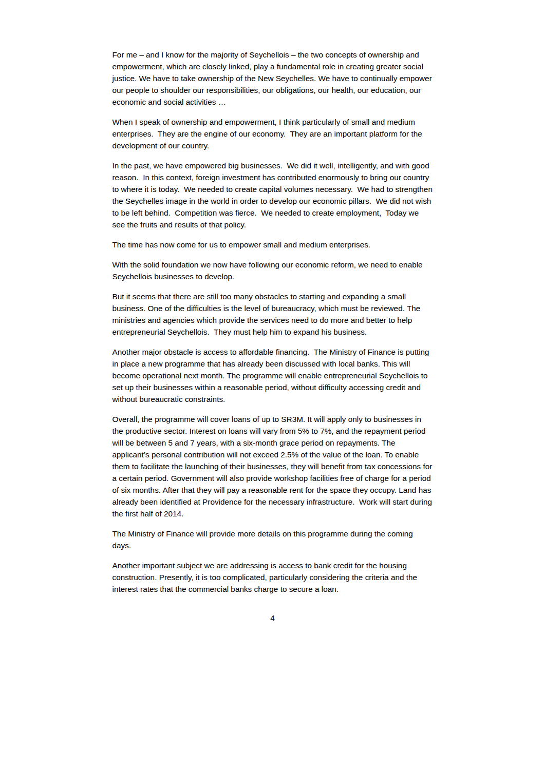For me – and I know for the majority of Seychellois – the two concepts of ownership and empowerment, which are closely linked, play a fundamental role in creating greater social justice. We have to take ownership of the New Seychelles. We have to continually empower our people to shoulder our responsibilities, our obligations, our health, our education, our economic and social activities …
When I speak of ownership and empowerment, I think particularly of small and medium enterprises. They are the engine of our economy. They are an important platform for the development of our country.
In the past, we have empowered big businesses. We did it well, intelligently, and with good reason. In this context, foreign investment has contributed enormously to bring our country to where it is today. We needed to create capital volumes necessary. We had to strengthen the Seychelles image in the world in order to develop our economic pillars. We did not wish to be left behind. Competition was fierce. We needed to create employment, Today we see the fruits and results of that policy.
The time has now come for us to empower small and medium enterprises.
With the solid foundation we now have following our economic reform, we need to enable Seychellois businesses to develop.
But it seems that there are still too many obstacles to starting and expanding a small business. One of the difficulties is the level of bureaucracy, which must be reviewed. The ministries and agencies which provide the services need to do more and better to help entrepreneurial Seychellois. They must help him to expand his business.
Another major obstacle is access to affordable financing. The Ministry of Finance is putting in place a new programme that has already been discussed with local banks. This will become operational next month. The programme will enable entrepreneurial Seychellois to set up their businesses within a reasonable period, without difficulty accessing credit and without bureaucratic constraints.
Overall, the programme will cover loans of up to SR3M. It will apply only to businesses in the productive sector. Interest on loans will vary from 5% to 7%, and the repayment period will be between 5 and 7 years, with a six-month grace period on repayments. The applicant’s personal contribution will not exceed 2.5% of the value of the loan. To enable them to facilitate the launching of their businesses, they will benefit from tax concessions for a certain period. Government will also provide workshop facilities free of charge for a period of six months. After that they will pay a reasonable rent for the space they occupy. Land has already been identified at Providence for the necessary infrastructure. Work will start during the first half of 2014.
The Ministry of Finance will provide more details on this programme during the coming days.
Another important subject we are addressing is access to bank credit for the housing construction. Presently, it is too complicated, particularly considering the criteria and the interest rates that the commercial banks charge to secure a loan.
4